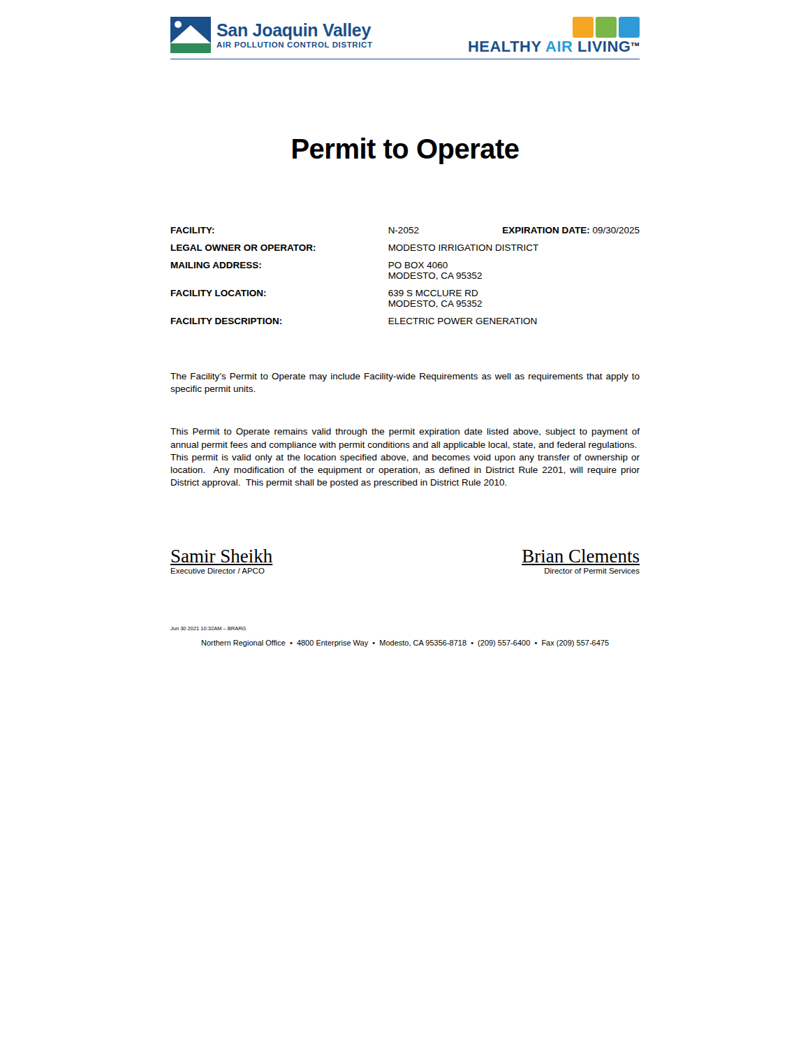San Joaquin Valley
AIR POLLUTION CONTROL DISTRICT
HEALTHY AIR LIVINGTM
Permit to Operate
| FACILITY: | N-2052 | EXPIRATION DATE: 09/30/2025 |
| LEGAL OWNER OR OPERATOR: | MODESTO IRRIGATION DISTRICT |
| MAILING ADDRESS: | PO BOX 4060 MODESTO, CA 95352 |
| FACILITY LOCATION: | 639 S MCCLURE RD MODESTO, CA 95352 |
| FACILITY DESCRIPTION: | ELECTRIC POWER GENERATION |
The Facility’s Permit to Operate may include Facility-wide Requirements as well as requirements that apply to specific permit units.
This Permit to Operate remains valid through the permit expiration date listed above, subject to payment of annual permit fees and compliance with permit conditions and all applicable local, state, and federal regulations. This permit is valid only at the location specified above, and becomes void upon any transfer of ownership or location. Any modification of the equipment or operation, as defined in District Rule 2201, will require prior District approval. This permit shall be posted as prescribed in District Rule 2010.
Samir Sheikh
Executive Director / APCO
Brian Clements
Director of Permit Services
Jun 30 2021 10:32AM – BRARG
Northern Regional Office • 4800 Enterprise Way • Modesto, CA 95356-8718 • (209) 557-6400 • Fax (209) 557-6475